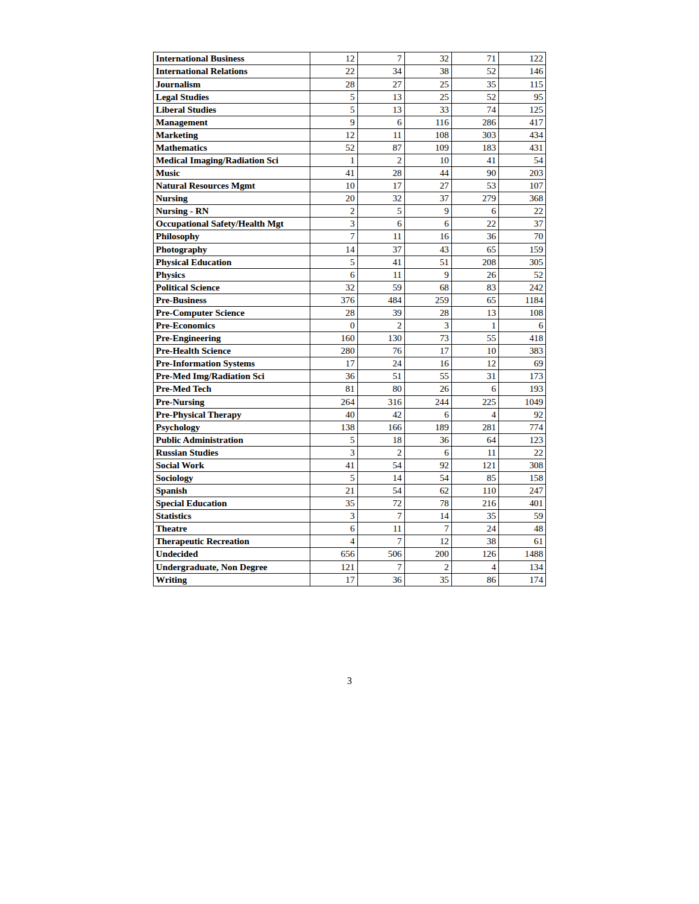| International Business | 12 | 7 | 32 | 71 | 122 |
| International Relations | 22 | 34 | 38 | 52 | 146 |
| Journalism | 28 | 27 | 25 | 35 | 115 |
| Legal Studies | 5 | 13 | 25 | 52 | 95 |
| Liberal Studies | 5 | 13 | 33 | 74 | 125 |
| Management | 9 | 6 | 116 | 286 | 417 |
| Marketing | 12 | 11 | 108 | 303 | 434 |
| Mathematics | 52 | 87 | 109 | 183 | 431 |
| Medical Imaging/Radiation Sci | 1 | 2 | 10 | 41 | 54 |
| Music | 41 | 28 | 44 | 90 | 203 |
| Natural Resources Mgmt | 10 | 17 | 27 | 53 | 107 |
| Nursing | 20 | 32 | 37 | 279 | 368 |
| Nursing - RN | 2 | 5 | 9 | 6 | 22 |
| Occupational Safety/Health Mgt | 3 | 6 | 6 | 22 | 37 |
| Philosophy | 7 | 11 | 16 | 36 | 70 |
| Photography | 14 | 37 | 43 | 65 | 159 |
| Physical Education | 5 | 41 | 51 | 208 | 305 |
| Physics | 6 | 11 | 9 | 26 | 52 |
| Political Science | 32 | 59 | 68 | 83 | 242 |
| Pre-Business | 376 | 484 | 259 | 65 | 1184 |
| Pre-Computer Science | 28 | 39 | 28 | 13 | 108 |
| Pre-Economics | 0 | 2 | 3 | 1 | 6 |
| Pre-Engineering | 160 | 130 | 73 | 55 | 418 |
| Pre-Health Science | 280 | 76 | 17 | 10 | 383 |
| Pre-Information Systems | 17 | 24 | 16 | 12 | 69 |
| Pre-Med Img/Radiation Sci | 36 | 51 | 55 | 31 | 173 |
| Pre-Med Tech | 81 | 80 | 26 | 6 | 193 |
| Pre-Nursing | 264 | 316 | 244 | 225 | 1049 |
| Pre-Physical Therapy | 40 | 42 | 6 | 4 | 92 |
| Psychology | 138 | 166 | 189 | 281 | 774 |
| Public Administration | 5 | 18 | 36 | 64 | 123 |
| Russian Studies | 3 | 2 | 6 | 11 | 22 |
| Social Work | 41 | 54 | 92 | 121 | 308 |
| Sociology | 5 | 14 | 54 | 85 | 158 |
| Spanish | 21 | 54 | 62 | 110 | 247 |
| Special Education | 35 | 72 | 78 | 216 | 401 |
| Statistics | 3 | 7 | 14 | 35 | 59 |
| Theatre | 6 | 11 | 7 | 24 | 48 |
| Therapeutic Recreation | 4 | 7 | 12 | 38 | 61 |
| Undecided | 656 | 506 | 200 | 126 | 1488 |
| Undergraduate, Non Degree | 121 | 7 | 2 | 4 | 134 |
| Writing | 17 | 36 | 35 | 86 | 174 |
3